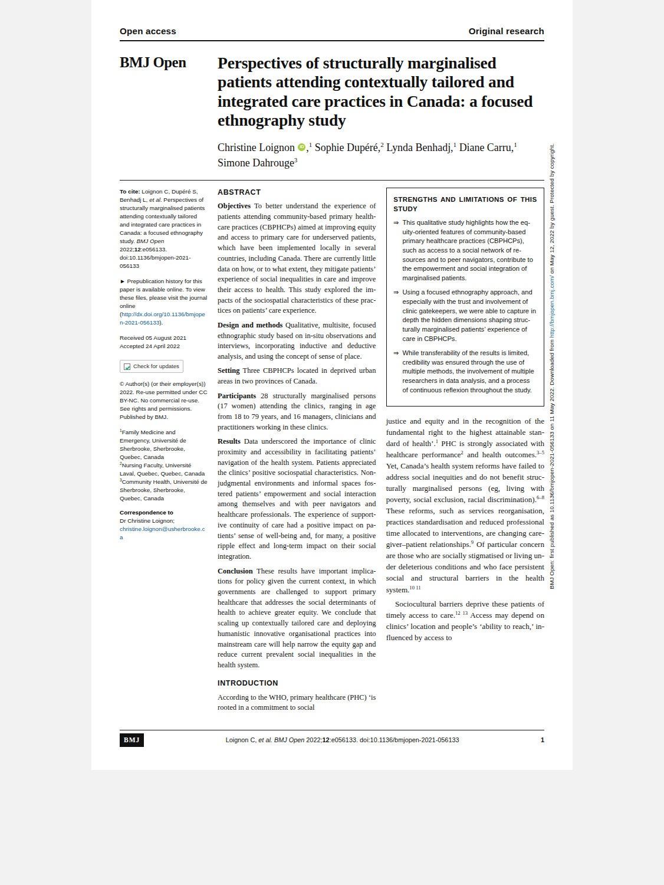BMJ Open: first published as 10.1136/bmjopen-2021-056133 on 11 May 2022. Downloaded from http://bmjopen.bmj.com/ on May 12, 2022 by guest. Protected by copyright.
Open access
Original research
BMJ Open
Perspectives of structurally marginalised patients attending contextually tailored and integrated care practices in Canada: a focused ethnography study
Christine Loignon ,1 Sophie Dupéré,2 Lynda Benhadj,1 Diane Carru,1 Simone Dahrouge3
To cite: Loignon C, Dupéré S, Benhadj L, et al. Perspectives of structurally marginalised patients attending contextually tailored and integrated care practices in Canada: a focused ethnography study. BMJ Open 2022;12:e056133. doi:10.1136/bmjopen-2021-056133
► Prepublication history for this paper is available online. To view these files, please visit the journal online (http://dx.doi.org/10.1136/bmjopen-2021-056133).
Received 05 August 2021
Accepted 24 April 2022
Check for updates
© Author(s) (or their employer(s)) 2022. Re-use permitted under CC BY-NC. No commercial re-use. See rights and permissions. Published by BMJ.
1Family Medicine and Emergency, Université de Sherbrooke, Sherbrooke, Quebec, Canada
2Nursing Faculty, Université Laval, Quebec, Quebec, Canada
3Community Health, Université de Sherbrooke, Sherbrooke, Quebec, Canada
Correspondence to
Dr Christine Loignon;
christine.loignon@usherbrooke.ca
Abstract
Objectives To better understand the experience of patients attending community-based primary healthcare practices (CBPHCPs) aimed at improving equity and access to primary care for underserved patients, which have been implemented locally in several countries, including Canada. There are currently little data on how, or to what extent, they mitigate patients’ experience of social inequalities in care and improve their access to health. This study explored the impacts of the sociospatial characteristics of these practices on patients’ care experience.
Design and methods Qualitative, multisite, focused ethnographic study based on in-situ observations and interviews, incorporating inductive and deductive analysis, and using the concept of sense of place.
Setting Three CBPHCPs located in deprived urban areas in two provinces of Canada.
Participants 28 structurally marginalised persons (17 women) attending the clinics, ranging in age from 18 to 79 years, and 16 managers, clinicians and practitioners working in these clinics.
Results Data underscored the importance of clinic proximity and accessibility in facilitating patients’ navigation of the health system. Patients appreciated the clinics’ positive sociospatial characteristics. Non-judgmental environments and informal spaces fostered patients’ empowerment and social interaction among themselves and with peer navigators and healthcare professionals. The experience of supportive continuity of care had a positive impact on patients’ sense of well-being and, for many, a positive ripple effect and long-term impact on their social integration.
Conclusion These results have important implications for policy given the current context, in which governments are challenged to support primary healthcare that addresses the social determinants of health to achieve greater equity. We conclude that scaling up contextually tailored care and deploying humanistic innovative organisational practices into mainstream care will help narrow the equity gap and reduce current prevalent social inequalities in the health system.
Introduction
According to the WHO, primary healthcare (PHC) ‘is rooted in a commitment to social
Strengths and limitations of this study
This qualitative study highlights how the equity-oriented features of community-based primary healthcare practices (CBPHCPs), such as access to a social network of resources and to peer navigators, contribute to the empowerment and social integration of marginalised patients.
Using a focused ethnography approach, and especially with the trust and involvement of clinic gatekeepers, we were able to capture in depth the hidden dimensions shaping structurally marginalised patients’ experience of care in CBPHCPs.
While transferability of the results is limited, credibility was ensured through the use of multiple methods, the involvement of multiple researchers in data analysis, and a process of continuous reflexion throughout the study.
justice and equity and in the recognition of the fundamental right to the highest attainable standard of health’.1 PHC is strongly associated with healthcare performance2 and health outcomes.3–5 Yet, Canada’s health system reforms have failed to address social inequities and do not benefit structurally marginalised persons (eg, living with poverty, social exclusion, racial discrimination).6–8 These reforms, such as services reorganisation, practices standardisation and reduced professional time allocated to interventions, are changing caregiver–patient relationships.9 Of particular concern are those who are socially stigmatised or living under deleterious conditions and who face persistent social and structural barriers in the health system.10 11
Sociocultural barriers deprive these patients of timely access to care.12 13 Access may depend on clinics’ location and people’s ‘ability to reach,’ influenced by access to
BMJ
Loignon C, et al. BMJ Open 2022;12:e056133. doi:10.1136/bmjopen-2021-056133
1